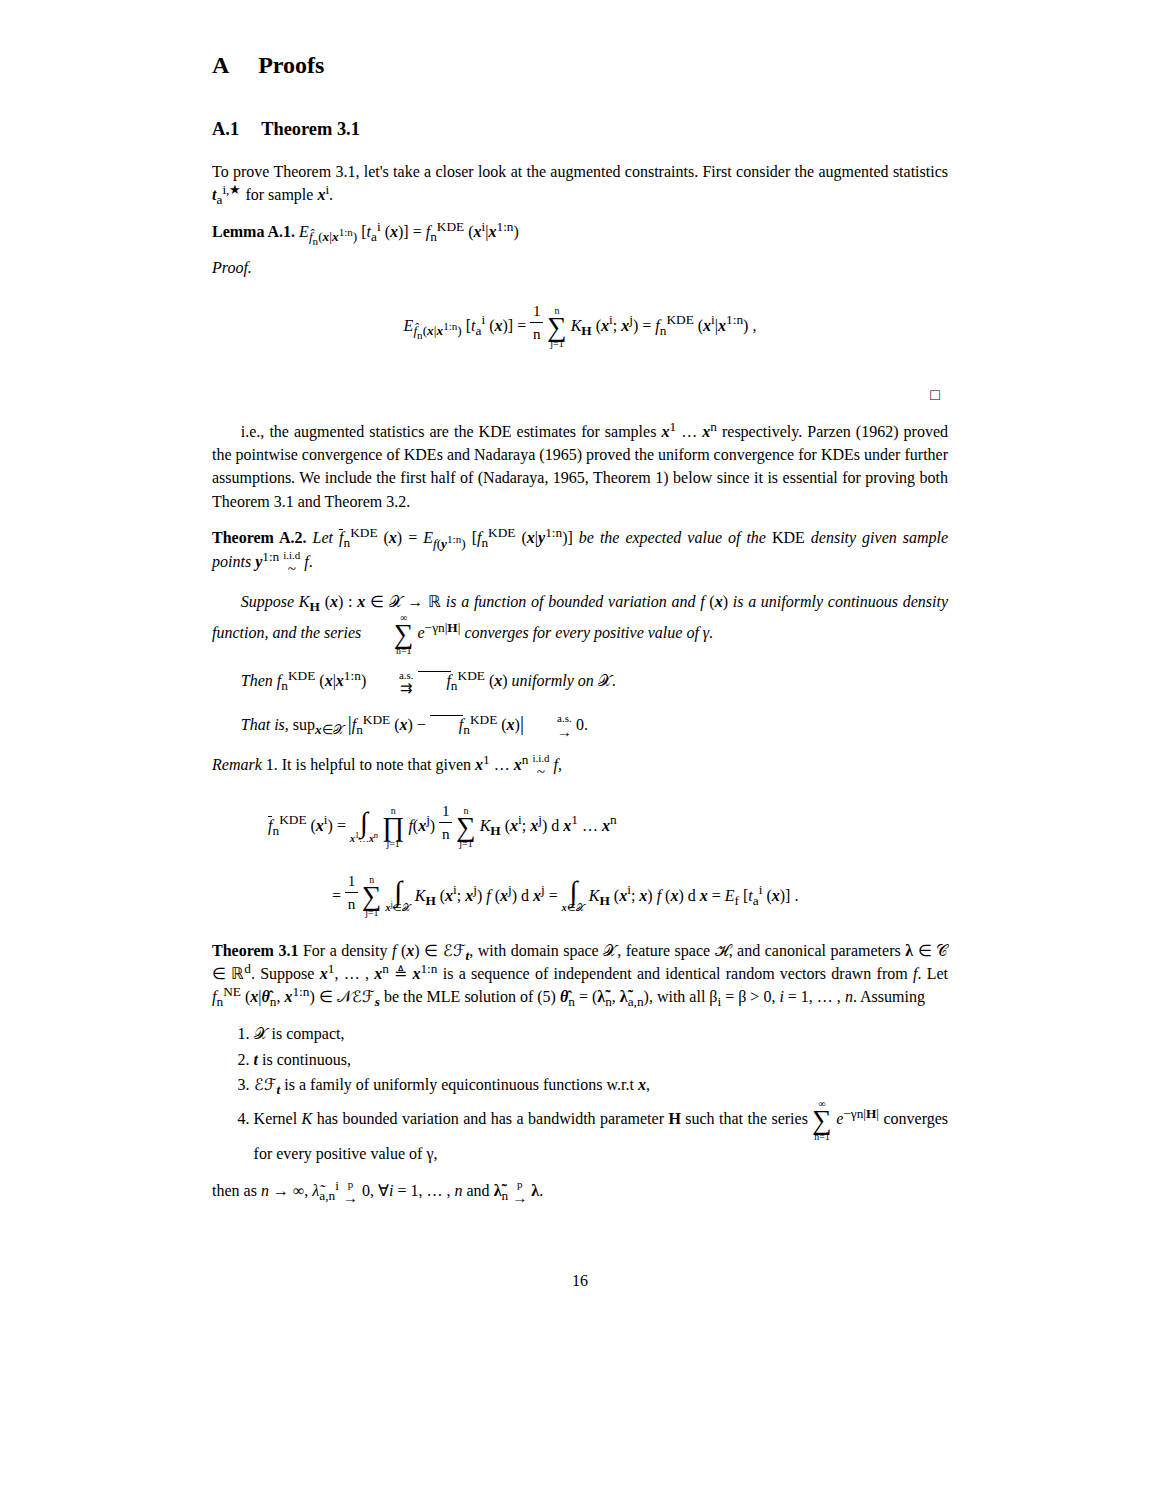AProofs
A.1 Theorem 3.1
To prove Theorem 3.1, let's take a closer look at the augmented constraints. First consider the augmented statistics tai,★ for sample xi.
Lemma A.1. Ef̂n(x|x1:n) [tai (x)] = fnKDE (xi|x1:n)
Proof.
Ef̂n(x|x1:n) [tai (x)] = 1 n n∑j=1 KH (xi; xj) = fnKDE (xi|x1:n) ,
□
i.e., the augmented statistics are the KDE estimates for samples x1 … xn respectively. Parzen (1962) proved the pointwise convergence of KDEs and Nadaraya (1965) proved the uniform convergence for KDEs under further assumptions. We include the first half of (Nadaraya, 1965, Theorem 1) below since it is essential for proving both Theorem 3.1 and Theorem 3.2.
Theorem A.2. Let fnKDE (x) = Ef(y1:n) [fnKDE (x|y1:n)] be the expected value of the KDE density given sample points y1:n i.i.d~ f.
Suppose KH (x) : x ∈ 𝒳 → ℝ is a function of bounded variation and f (x) is a uniformly continuous density function, and the series ∞∑n=1 e−γn|H| converges for every positive value of γ.
Then fnKDE (x|x1:n) a.s.⇉ fnKDE (x) uniformly on 𝒳.
That is, supx∈𝒳 |fnKDE (x) − fnKDE (x)| a.s.→ 0.
Remark 1. It is helpful to note that given x1 … xn i.i.d~ f,
fnKDE (xi) = ∫x1…xn n∏j=1 f(xj) 1 n n∑j=1 KH (xi; xj) d x1 … xn
= 1 n n∑j=1 ∫xj∈𝒳 KH (xi; xj) f (xj) d xj = ∫x∈𝒳 KH (xi; x) f (x) d x = Ef [tai (x)] .
Theorem 3.1 For a density f (x) ∈ ℰℱt, with domain space 𝒳, feature space ℋ, and canonical parameters λ ∈ 𝒞 ∈ ℝd. Suppose x1, … , xn ≜ x1:n is a sequence of independent and identical random vectors drawn from f. Let fnNE (x|θ̂n, x1:n) ∈ 𝒩ℰℱs be the MLE solution of (5) θ̂n = (λ̃n, λ̃a,n), with all βi = β > 0, i = 1, … , n. Assuming
𝒳 is compact,
t is continuous,
ℰℱt is a family of uniformly equicontinuous functions w.r.t x,
Kernel K has bounded variation and has a bandwidth parameter H such that the series ∞∑n=1 e−γn|H| converges for every positive value of γ,
then as n → ∞, λ̃a,ni p→ 0, ∀i = 1, … , n and λ̃n p→ λ.
16